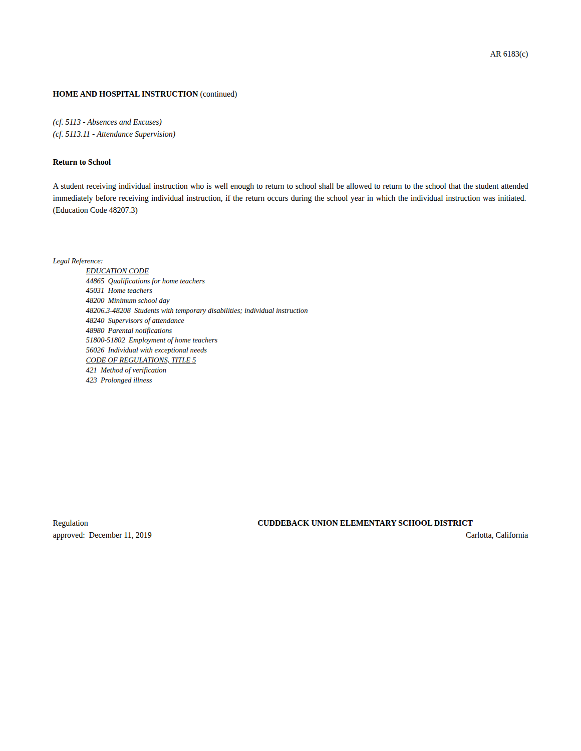AR 6183(c)
HOME AND HOSPITAL INSTRUCTION (continued)
(cf. 5113 - Absences and Excuses)
(cf. 5113.11 - Attendance Supervision)
Return to School
A student receiving individual instruction who is well enough to return to school shall be allowed to return to the school that the student attended immediately before receiving individual instruction, if the return occurs during the school year in which the individual instruction was initiated. (Education Code 48207.3)
Legal Reference:
EDUCATION CODE
44865 Qualifications for home teachers
45031 Home teachers
48200 Minimum school day
48206.3-48208 Students with temporary disabilities; individual instruction
48240 Supervisors of attendance
48980 Parental notifications
51800-51802 Employment of home teachers
56026 Individual with exceptional needs
CODE OF REGULATIONS, TITLE 5
421 Method of verification
423 Prolonged illness
| Regulation | CUDDEBACK UNION ELEMENTARY SCHOOL DISTRICT |
| approved: December 11, 2019 | Carlotta, California |